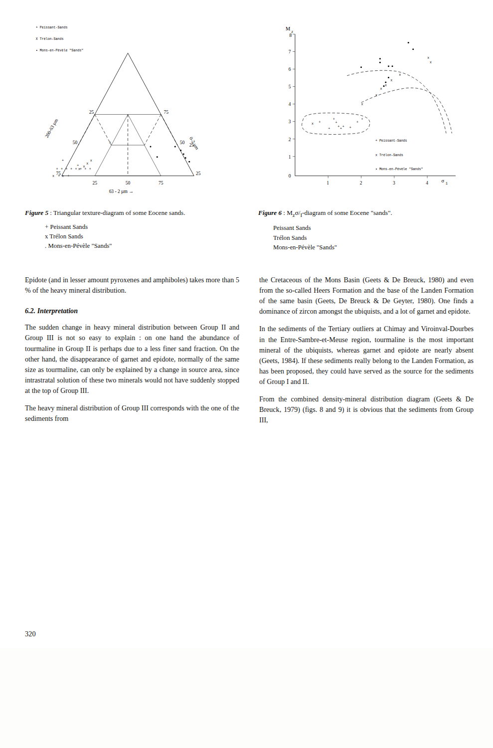+ Peissant-Sands X Trélon-Sands • Mons-en-Pévèle "Sands" 25 50 75 75 50 25 25 50 75 200-63 µm 0-2 µm 63 - 2 µm → + + + + + + + + + + + + x x x x x x x 25
Figure 5 : Triangular texture-diagram of some Eocene sands.
+ Peissant Sands
x Trélon Sands
. Mons-en-Pévèle "Sands"
M z 8 7 6 5 4 3 2 1 0 1 2 3 4 σ 1 + + + + + + + + + + x x x x x x x x x + Peissant-Sands x Trélon-Sands • Mons-en-Pévèle "Sands"
Figure 6 : Mzσ/I-diagram of some Eocene "sands".
Peissant Sands
Trélon Sands
Mons-en-Pévèle "Sands"
Epidote (and in lesser amount pyroxenes and amphiboles) takes more than 5 % of the heavy mineral distribution.
6.2. Interpretation
The sudden change in heavy mineral distribution between Group II and Group III is not so easy to explain : on one hand the abundance of tourmaline in Group II is perhaps due to a less finer sand fraction. On the other hand, the disappearance of garnet and epidote, normally of the same size as tourmaline, can only be explained by a change in source area, since intrastratal solution of these two minerals would not have suddenly stopped at the top of Group III.
The heavy mineral distribution of Group III corresponds with the one of the sediments from
the Cretaceous of the Mons Basin (Geets & De Breuck, 1980) and even from the so-called Heers Formation and the base of the Landen Formation of the same basin (Geets, De Breuck & De Geyter, 1980). One finds a dominance of zircon amongst the ubiquists, and a lot of garnet and epidote.
In the sediments of the Tertiary outliers at Chimay and Viroinval-Dourbes in the Entre-Sambre-et-Meuse region, tourmaline is the most important mineral of the ubiquists, whereas garnet and epidote are nearly absent (Geets, 1984). If these sediments really belong to the Landen Formation, as has been proposed, they could have served as the source for the sediments of Group I and II.
From the combined density-mineral distribution diagram (Geets & De Breuck, 1979) (figs. 8 and 9) it is obvious that the sediments from Group III,
320